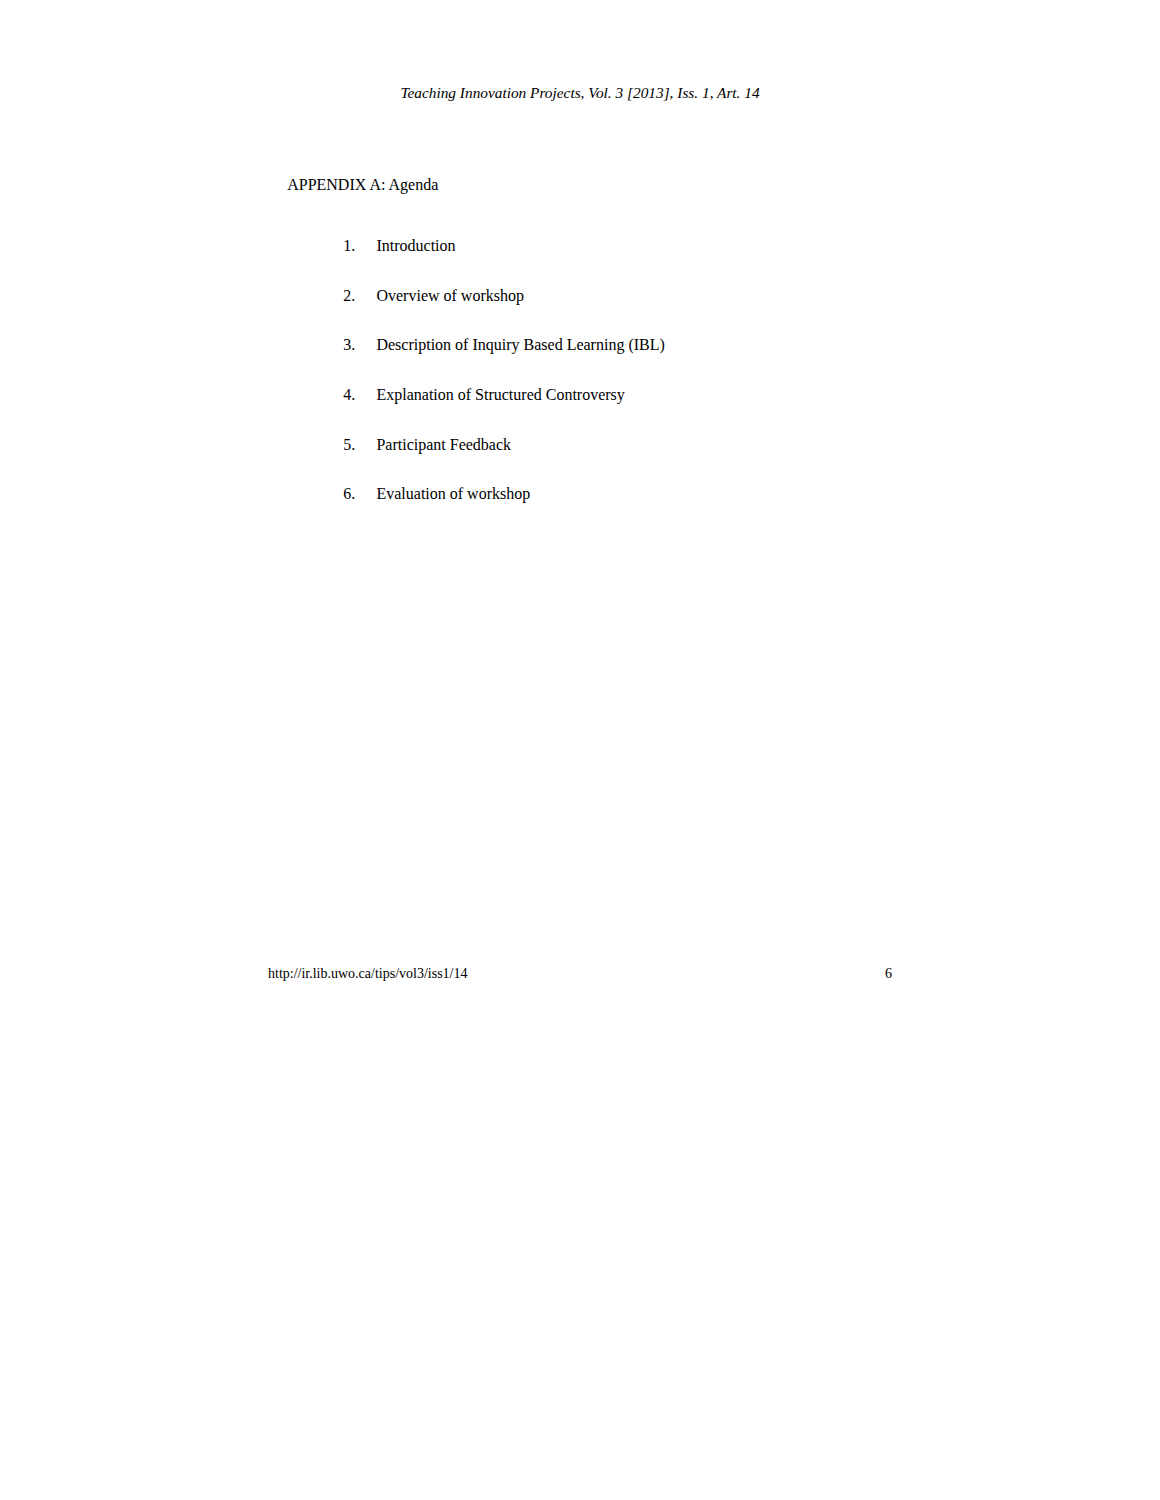Teaching Innovation Projects, Vol. 3 [2013], Iss. 1, Art. 14
APPENDIX A: Agenda
Introduction
Overview of workshop
Description of Inquiry Based Learning (IBL)
Explanation of Structured Controversy
Participant Feedback
Evaluation of workshop
http://ir.lib.uwo.ca/tips/vol3/iss1/14 6